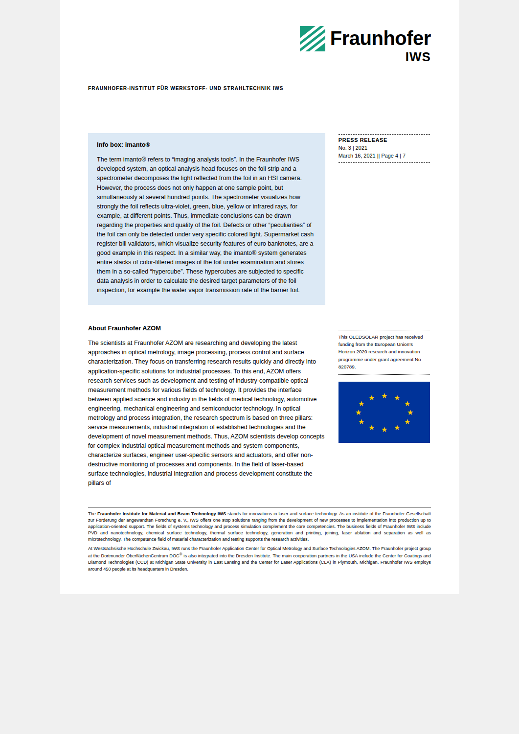Fraunhofer
IWS
FRAUNHOFER-INSTITUT FÜR WERKSTOFF- UND STRAHLTECHNIK IWS
Info box: imanto®
The term imanto® refers to “imaging analysis tools”. In the Fraunhofer IWS developed system, an optical analysis head focuses on the foil strip and a spectrometer decomposes the light reflected from the foil in an HSI camera. However, the process does not only happen at one sample point, but simultaneously at several hundred points. The spectrometer visualizes how strongly the foil reflects ultra-violet, green, blue, yellow or infrared rays, for example, at different points. Thus, immediate conclusions can be drawn regarding the properties and quality of the foil. Defects or other “peculiarities” of the foil can only be detected under very specific colored light. Supermarket cash register bill validators, which visualize security features of euro banknotes, are a good example in this respect. In a similar way, the imanto® system generates entire stacks of color-filtered images of the foil under examination and stores them in a so-called “hypercube”. These hypercubes are subjected to specific data analysis in order to calculate the desired target parameters of the foil inspection, for example the water vapor transmission rate of the barrier foil.
About Fraunhofer AZOM
The scientists at Fraunhofer AZOM are researching and developing the latest approaches in optical metrology, image processing, process control and surface characterization. They focus on transferring research results quickly and directly into application-specific solutions for industrial processes. To this end, AZOM offers research services such as development and testing of industry-compatible optical measurement methods for various fields of technology. It provides the interface between applied science and industry in the fields of medical technology, automotive engineering, mechanical engineering and semiconductor technology. In optical metrology and process integration, the research spectrum is based on three pillars: service measurements, industrial integration of established technologies and the development of novel measurement methods. Thus, AZOM scientists develop concepts for complex industrial optical measurement methods and system components, characterize surfaces, engineer user-specific sensors and actuators, and offer non-destructive monitoring of processes and components. In the field of laser-based surface technologies, industrial integration and process development constitute the pillars of
PRESS RELEASE
No. 3 | 2021
March 16, 2021 || Page 4 | 7
This OLEDSOLAR project has received funding from the European Union’s Horizon 2020 research and innovation programme under grant agreement No 820789.
★ ★ ★ ★ ★ ★ ★ ★ ★ ★ ★ ★
The Fraunhofer Institute for Material and Beam Technology IWS stands for innovations in laser and surface technology. As an institute of the Fraunhofer-Gesellschaft zur Förderung der angewandten Forschung e. V., IWS offers one stop solutions ranging from the development of new processes to implementation into production up to application-oriented support. The fields of systems technology and process simulation complement the core competencies. The business fields of Fraunhofer IWS include PVD and nanotechnology, chemical surface technology, thermal surface technology, generation and printing, joining, laser ablation and separation as well as microtechnology. The competence field of material characterization and testing supports the research activities.
At Westsächsische Hochschule Zwickau, IWS runs the Fraunhofer Application Center for Optical Metrology and Surface Technologies AZOM. The Fraunhofer project group at the Dortmunder OberflächenCentrum DOC® is also integrated into the Dresden Institute. The main cooperation partners in the USA include the Center for Coatings and Diamond Technologies (CCD) at Michigan State University in East Lansing and the Center for Laser Applications (CLA) in Plymouth, Michigan. Fraunhofer IWS employs around 450 people at its headquarters in Dresden.